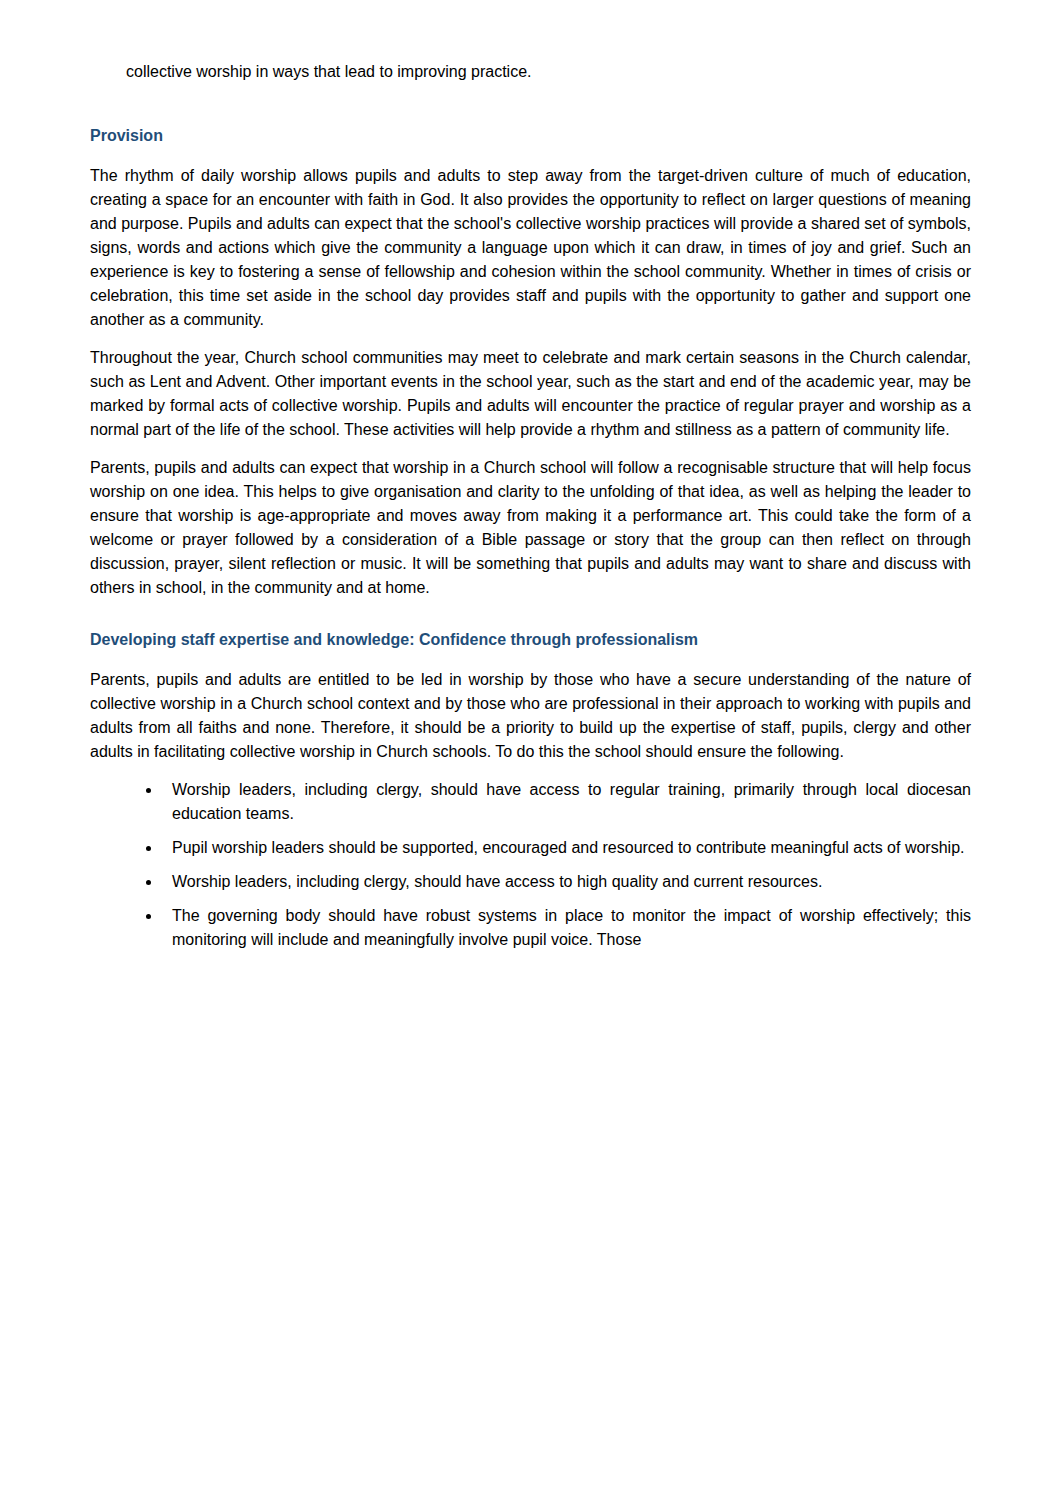collective worship in ways that lead to improving practice.
Provision
The rhythm of daily worship allows pupils and adults to step away from the target-driven culture of much of education, creating a space for an encounter with faith in God. It also provides the opportunity to reflect on larger questions of meaning and purpose. Pupils and adults can expect that the school's collective worship practices will provide a shared set of symbols, signs, words and actions which give the community a language upon which it can draw, in times of joy and grief. Such an experience is key to fostering a sense of fellowship and cohesion within the school community. Whether in times of crisis or celebration, this time set aside in the school day provides staff and pupils with the opportunity to gather and support one another as a community.
Throughout the year, Church school communities may meet to celebrate and mark certain seasons in the Church calendar, such as Lent and Advent. Other important events in the school year, such as the start and end of the academic year, may be marked by formal acts of collective worship. Pupils and adults will encounter the practice of regular prayer and worship as a normal part of the life of the school. These activities will help provide a rhythm and stillness as a pattern of community life.
Parents, pupils and adults can expect that worship in a Church school will follow a recognisable structure that will help focus worship on one idea. This helps to give organisation and clarity to the unfolding of that idea, as well as helping the leader to ensure that worship is age-appropriate and moves away from making it a performance art. This could take the form of a welcome or prayer followed by a consideration of a Bible passage or story that the group can then reflect on through discussion, prayer, silent reflection or music. It will be something that pupils and adults may want to share and discuss with others in school, in the community and at home.
Developing staff expertise and knowledge: Confidence through professionalism
Parents, pupils and adults are entitled to be led in worship by those who have a secure understanding of the nature of collective worship in a Church school context and by those who are professional in their approach to working with pupils and adults from all faiths and none. Therefore, it should be a priority to build up the expertise of staff, pupils, clergy and other adults in facilitating collective worship in Church schools. To do this the school should ensure the following.
Worship leaders, including clergy, should have access to regular training, primarily through local diocesan education teams.
Pupil worship leaders should be supported, encouraged and resourced to contribute meaningful acts of worship.
Worship leaders, including clergy, should have access to high quality and current resources.
The governing body should have robust systems in place to monitor the impact of worship effectively; this monitoring will include and meaningfully involve pupil voice. Those